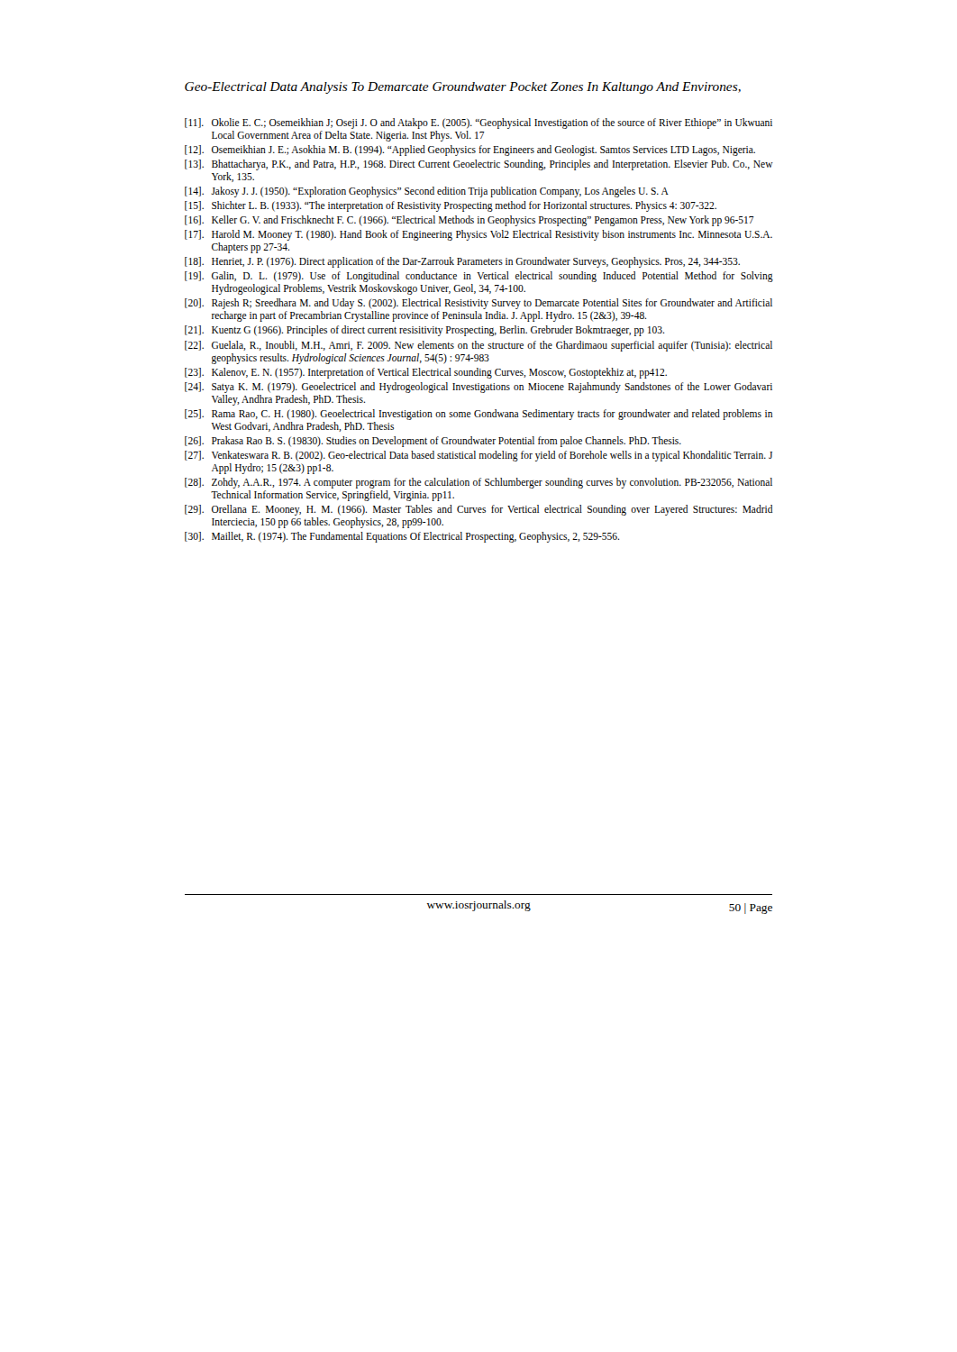Geo-Electrical Data Analysis To Demarcate Groundwater Pocket Zones In Kaltungo And Environes,
[11]. Okolie E. C.; Osemeikhian J; Oseji J. O and Atakpo E. (2005). “Geophysical Investigation of the source of River Ethiope” in Ukwuani Local Government Area of Delta State. Nigeria. Inst Phys. Vol. 17
[12]. Osemeikhian J. E.; Asokhia M. B. (1994). “Applied Geophysics for Engineers and Geologist. Samtos Services LTD Lagos, Nigeria.
[13]. Bhattacharya, P.K., and Patra, H.P., 1968. Direct Current Geoelectric Sounding, Principles and Interpretation. Elsevier Pub. Co., New York, 135.
[14]. Jakosy J. J. (1950). “Exploration Geophysics” Second edition Trija publication Company, Los Angeles U. S. A
[15]. Shichter L. B. (1933). “The interpretation of Resistivity Prospecting method for Horizontal structures. Physics 4: 307-322.
[16]. Keller G. V. and Frischknecht F. C. (1966). “Electrical Methods in Geophysics Prospecting” Pengamon Press, New York pp 96-517
[17]. Harold M. Mooney T. (1980). Hand Book of Engineering Physics Vol2 Electrical Resistivity bison instruments Inc. Minnesota U.S.A. Chapters pp 27-34.
[18]. Henriet, J. P. (1976). Direct application of the Dar-Zarrouk Parameters in Groundwater Surveys, Geophysics. Pros, 24, 344-353.
[19]. Galin, D. L. (1979). Use of Longitudinal conductance in Vertical electrical sounding Induced Potential Method for Solving Hydrogeological Problems, Vestrik Moskovskogo Univer, Geol, 34, 74-100.
[20]. Rajesh R; Sreedhara M. and Uday S. (2002). Electrical Resistivity Survey to Demarcate Potential Sites for Groundwater and Artificial recharge in part of Precambrian Crystalline province of Peninsula India. J. Appl. Hydro. 15 (2&3), 39-48.
[21]. Kuentz G (1966). Principles of direct current resisitivity Prospecting, Berlin. Grebruder Bokmtraeger, pp 103.
[22]. Guelala, R., Inoubli, M.H., Amri, F. 2009. New elements on the structure of the Ghardimaou superficial aquifer (Tunisia): electrical geophysics results. Hydrological Sciences Journal, 54(5) : 974-983
[23]. Kalenov, E. N. (1957). Interpretation of Vertical Electrical sounding Curves, Moscow, Gostoptekhiz at, pp412.
[24]. Satya K. M. (1979). Geoelectricel and Hydrogeological Investigations on Miocene Rajahmundy Sandstones of the Lower Godavari Valley, Andhra Pradesh, PhD. Thesis.
[25]. Rama Rao, C. H. (1980). Geoelectrical Investigation on some Gondwana Sedimentary tracts for groundwater and related problems in West Godvari, Andhra Pradesh, PhD. Thesis
[26]. Prakasa Rao B. S. (19830). Studies on Development of Groundwater Potential from paloe Channels. PhD. Thesis.
[27]. Venkateswara R. B. (2002). Geo-electrical Data based statistical modeling for yield of Borehole wells in a typical Khondalitic Terrain. J Appl Hydro; 15 (2&3) pp1-8.
[28]. Zohdy, A.A.R., 1974. A computer program for the calculation of Schlumberger sounding curves by convolution. PB-232056, National Technical Information Service, Springfield, Virginia. pp11.
[29]. Orellana E. Mooney, H. M. (1966). Master Tables and Curves for Vertical electrical Sounding over Layered Structures: Madrid Interciecia, 150 pp 66 tables. Geophysics, 28, pp99-100.
[30]. Maillet, R. (1974). The Fundamental Equations Of Electrical Prospecting, Geophysics, 2, 529-556.
www.iosrjournals.org
50 | Page